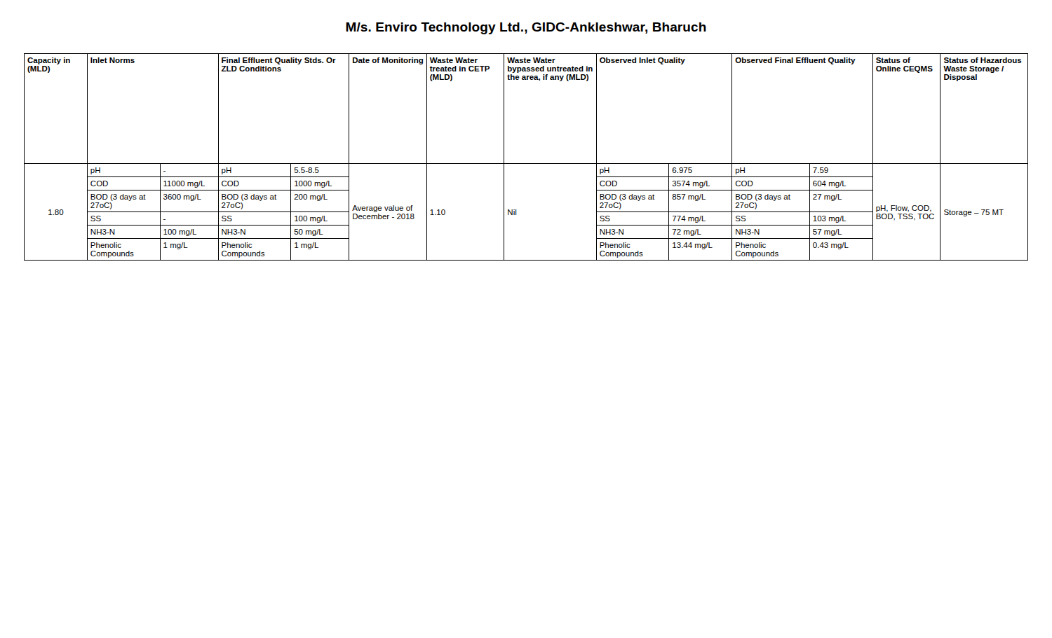M/s. Enviro Technology Ltd., GIDC-Ankleshwar, Bharuch
| Capacity in (MLD) | Inlet Norms | Final Effluent Quality Stds. Or ZLD Conditions | Date of Monitoring | Waste Water treated in CETP (MLD) | Waste Water bypassed untreated in the area, if any (MLD) | Observed Inlet Quality | Observed Final Effluent Quality | Status of Online CEQMS | Status of Hazardous Waste Storage / Disposal |
| --- | --- | --- | --- | --- | --- | --- | --- | --- | --- |
| 1.80 | pH | - | pH | 5.5-8.5 | Average value of December - 2018 | 1.10 | Nil | pH | 6.975 | pH | 7.59 | pH, Flow, COD, BOD, TSS, TOC | Storage – 75 MT |
| COD | 11000 mg/L | COD | 1000 mg/L | COD | 3574 mg/L | COD | 604 mg/L |
| BOD (3 days at 27 o C) | 3600 mg/L | BOD (3 days at 27 o C) | 200 mg/L | BOD (3 days at 27 o C) | 857 mg/L | BOD (3 days at 27 o C) | 27 mg/L |
| SS | - | SS | 100 mg/L | SS | 774 mg/L | SS | 103 mg/L |
| NH 3 -N | 100 mg/L | NH 3 -N | 50 mg/L | NH 3 -N | 72 mg/L | NH 3 -N | 57 mg/L |
| Phenolic Compounds | 1 mg/L | Phenolic Compounds | 1 mg/L | Phenolic Compounds | 13.44 mg/L | Phenolic Compounds | 0.43 mg/L |